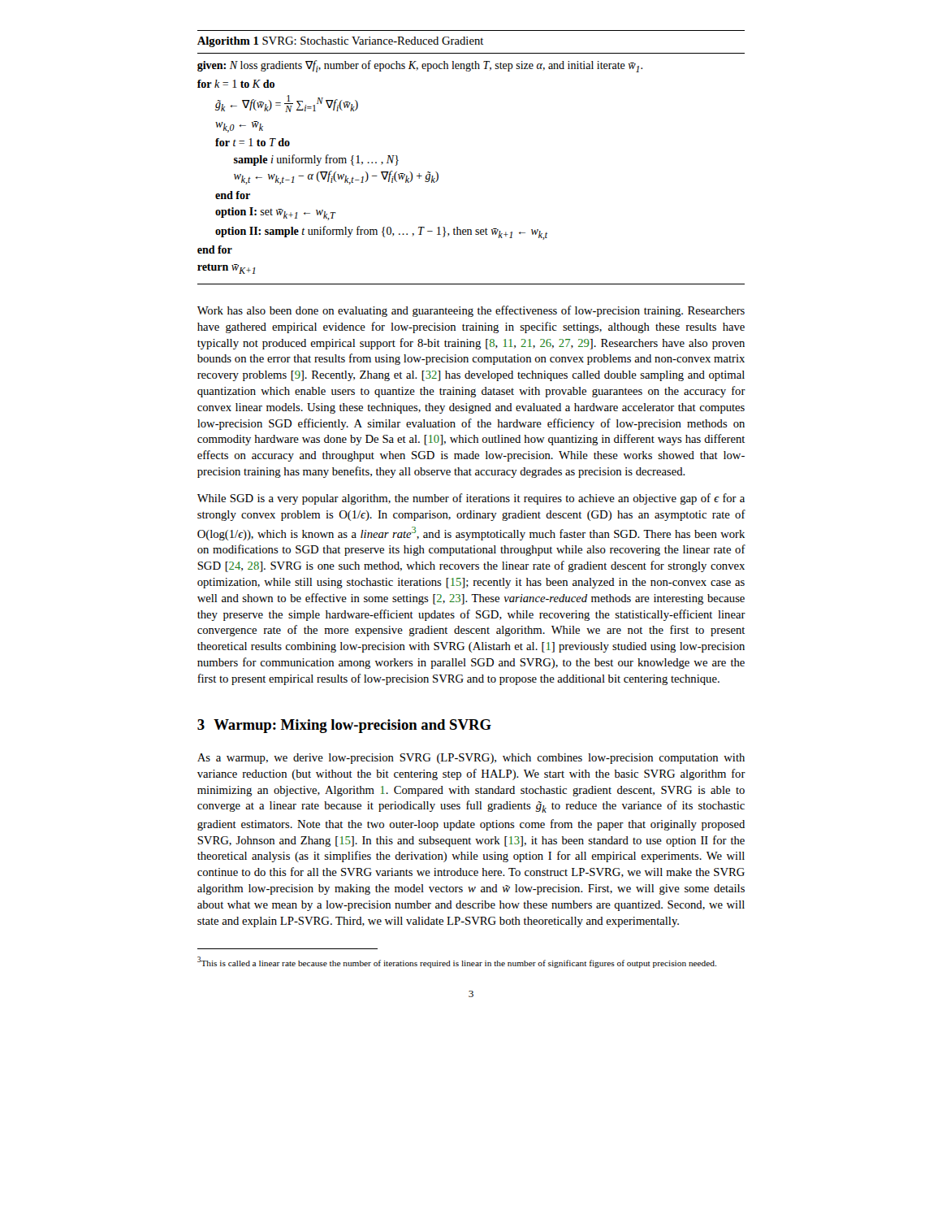Algorithm 1 SVRG: Stochastic Variance-Reduced Gradient
given: N loss gradients ∇fi, number of epochs K, epoch length T, step size α, and initial iterate w̄1.
for k = 1 to K do
g̃k ← ∇f(w̄k) = 1 N ∑i=1N ∇fi(w̄k)
wk,0 ← w̄k
for t = 1 to T do
sample i uniformly from {1, … , N}
wk,t ← wk,t−1 − α (∇fi(wk,t−1) − ∇fi(w̄k) + g̃k)
end for
option I: set w̄k+1 ← wk,T
option II: sample t uniformly from {0, … , T − 1}, then set w̄k+1 ← wk,t
end for
return w̄K+1
Work has also been done on evaluating and guaranteeing the effectiveness of low-precision training. Researchers have gathered empirical evidence for low-precision training in specific settings, although these results have typically not produced empirical support for 8-bit training [8, 11, 21, 26, 27, 29]. Researchers have also proven bounds on the error that results from using low-precision computation on convex problems and non-convex matrix recovery problems [9]. Recently, Zhang et al. [32] has developed techniques called double sampling and optimal quantization which enable users to quantize the training dataset with provable guarantees on the accuracy for convex linear models. Using these techniques, they designed and evaluated a hardware accelerator that computes low-precision SGD efficiently. A similar evaluation of the hardware efficiency of low-precision methods on commodity hardware was done by De Sa et al. [10], which outlined how quantizing in different ways has different effects on accuracy and throughput when SGD is made low-precision. While these works showed that low-precision training has many benefits, they all observe that accuracy degrades as precision is decreased.
While SGD is a very popular algorithm, the number of iterations it requires to achieve an objective gap of ϵ for a strongly convex problem is O(1/ϵ). In comparison, ordinary gradient descent (GD) has an asymptotic rate of O(log(1/ϵ)), which is known as a linear rate3, and is asymptotically much faster than SGD. There has been work on modifications to SGD that preserve its high computational throughput while also recovering the linear rate of SGD [24, 28]. SVRG is one such method, which recovers the linear rate of gradient descent for strongly convex optimization, while still using stochastic iterations [15]; recently it has been analyzed in the non-convex case as well and shown to be effective in some settings [2, 23]. These variance-reduced methods are interesting because they preserve the simple hardware-efficient updates of SGD, while recovering the statistically-efficient linear convergence rate of the more expensive gradient descent algorithm. While we are not the first to present theoretical results combining low-precision with SVRG (Alistarh et al. [1] previously studied using low-precision numbers for communication among workers in parallel SGD and SVRG), to the best our knowledge we are the first to present empirical results of low-precision SVRG and to propose the additional bit centering technique.
3 Warmup: Mixing low-precision and SVRG
As a warmup, we derive low-precision SVRG (LP-SVRG), which combines low-precision computation with variance reduction (but without the bit centering step of HALP). We start with the basic SVRG algorithm for minimizing an objective, Algorithm 1. Compared with standard stochastic gradient descent, SVRG is able to converge at a linear rate because it periodically uses full gradients g̃k to reduce the variance of its stochastic gradient estimators. Note that the two outer-loop update options come from the paper that originally proposed SVRG, Johnson and Zhang [15]. In this and subsequent work [13], it has been standard to use option II for the theoretical analysis (as it simplifies the derivation) while using option I for all empirical experiments. We will continue to do this for all the SVRG variants we introduce here. To construct LP-SVRG, we will make the SVRG algorithm low-precision by making the model vectors w and w̃ low-precision. First, we will give some details about what we mean by a low-precision number and describe how these numbers are quantized. Second, we will state and explain LP-SVRG. Third, we will validate LP-SVRG both theoretically and experimentally.
3This is called a linear rate because the number of iterations required is linear in the number of significant figures of output precision needed.
3